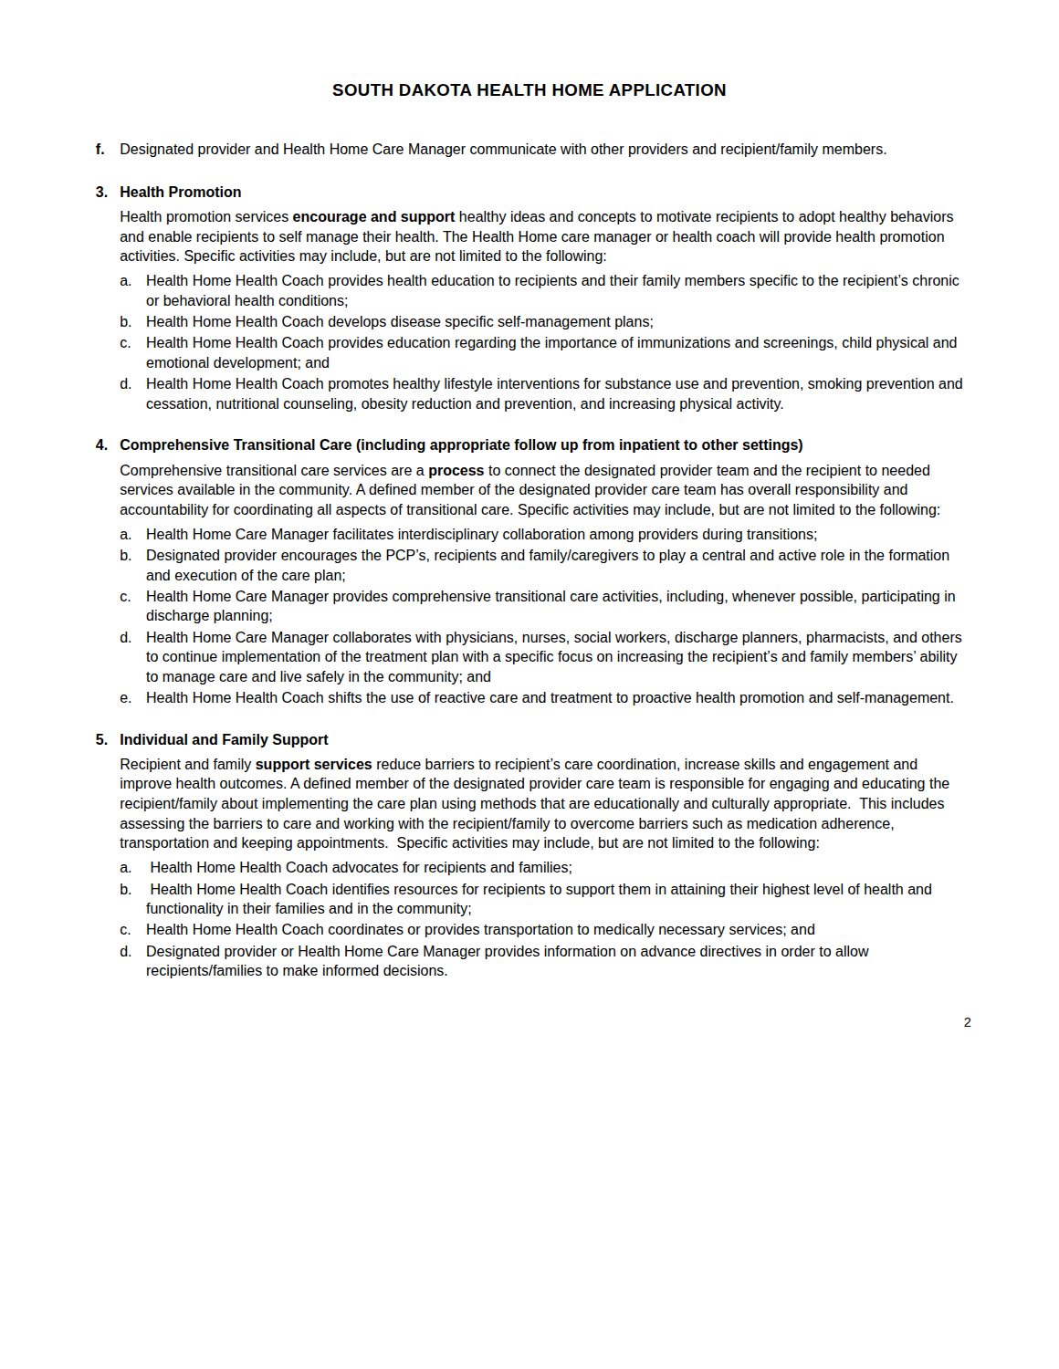SOUTH DAKOTA HEALTH HOME APPLICATION
f. Designated provider and Health Home Care Manager communicate with other providers and recipient/family members.
3.
Health Promotion
Health promotion services encourage and support healthy ideas and concepts to motivate recipients to adopt healthy behaviors and enable recipients to self manage their health. The Health Home care manager or health coach will provide health promotion activities. Specific activities may include, but are not limited to the following:
a. Health Home Health Coach provides health education to recipients and their family members specific to the recipient’s chronic or behavioral health conditions;
b. Health Home Health Coach develops disease specific self-management plans;
c. Health Home Health Coach provides education regarding the importance of immunizations and screenings, child physical and emotional development; and
d. Health Home Health Coach promotes healthy lifestyle interventions for substance use and prevention, smoking prevention and cessation, nutritional counseling, obesity reduction and prevention, and increasing physical activity.
4.
Comprehensive Transitional Care (including appropriate follow up from inpatient to other settings)
Comprehensive transitional care services are a process to connect the designated provider team and the recipient to needed services available in the community. A defined member of the designated provider care team has overall responsibility and accountability for coordinating all aspects of transitional care. Specific activities may include, but are not limited to the following:
a. Health Home Care Manager facilitates interdisciplinary collaboration among providers during transitions;
b. Designated provider encourages the PCP’s, recipients and family/caregivers to play a central and active role in the formation and execution of the care plan;
c. Health Home Care Manager provides comprehensive transitional care activities, including, whenever possible, participating in discharge planning;
d. Health Home Care Manager collaborates with physicians, nurses, social workers, discharge planners, pharmacists, and others to continue implementation of the treatment plan with a specific focus on increasing the recipient’s and family members’ ability to manage care and live safely in the community; and
e. Health Home Health Coach shifts the use of reactive care and treatment to proactive health promotion and self-management.
5.
Individual and Family Support
Recipient and family support services reduce barriers to recipient’s care coordination, increase skills and engagement and improve health outcomes. A defined member of the designated provider care team is responsible for engaging and educating the recipient/family about implementing the care plan using methods that are educationally and culturally appropriate. This includes assessing the barriers to care and working with the recipient/family to overcome barriers such as medication adherence, transportation and keeping appointments. Specific activities may include, but are not limited to the following:
a. Health Home Health Coach advocates for recipients and families;
b. Health Home Health Coach identifies resources for recipients to support them in attaining their highest level of health and functionality in their families and in the community;
c. Health Home Health Coach coordinates or provides transportation to medically necessary services; and
d. Designated provider or Health Home Care Manager provides information on advance directives in order to allow recipients/families to make informed decisions.
2